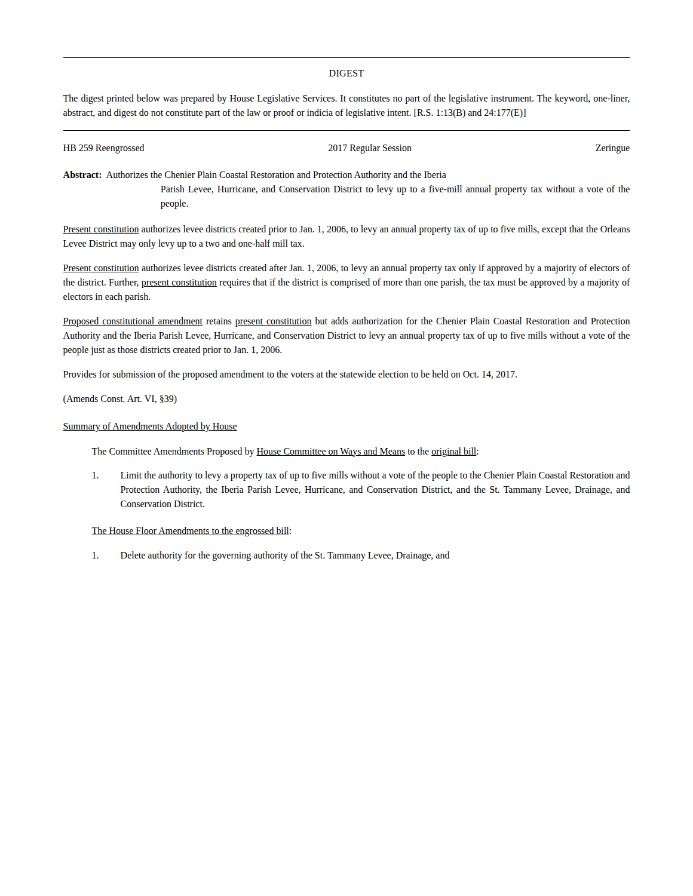DIGEST
The digest printed below was prepared by House Legislative Services. It constitutes no part of the legislative instrument. The keyword, one-liner, abstract, and digest do not constitute part of the law or proof or indicia of legislative intent. [R.S. 1:13(B) and 24:177(E)]
HB 259 Reengrossed 2017 Regular Session Zeringue
Abstract: Authorizes the Chenier Plain Coastal Restoration and Protection Authority and the Iberia Parish Levee, Hurricane, and Conservation District to levy up to a five-mill annual property tax without a vote of the people.
Present constitution authorizes levee districts created prior to Jan. 1, 2006, to levy an annual property tax of up to five mills, except that the Orleans Levee District may only levy up to a two and one-half mill tax.
Present constitution authorizes levee districts created after Jan. 1, 2006, to levy an annual property tax only if approved by a majority of electors of the district. Further, present constitution requires that if the district is comprised of more than one parish, the tax must be approved by a majority of electors in each parish.
Proposed constitutional amendment retains present constitution but adds authorization for the Chenier Plain Coastal Restoration and Protection Authority and the Iberia Parish Levee, Hurricane, and Conservation District to levy an annual property tax of up to five mills without a vote of the people just as those districts created prior to Jan. 1, 2006.
Provides for submission of the proposed amendment to the voters at the statewide election to be held on Oct. 14, 2017.
(Amends Const. Art. VI, §39)
Summary of Amendments Adopted by House
The Committee Amendments Proposed by House Committee on Ways and Means to the original bill:
1. Limit the authority to levy a property tax of up to five mills without a vote of the people to the Chenier Plain Coastal Restoration and Protection Authority, the Iberia Parish Levee, Hurricane, and Conservation District, and the St. Tammany Levee, Drainage, and Conservation District.
The House Floor Amendments to the engrossed bill:
1. Delete authority for the governing authority of the St. Tammany Levee, Drainage, and